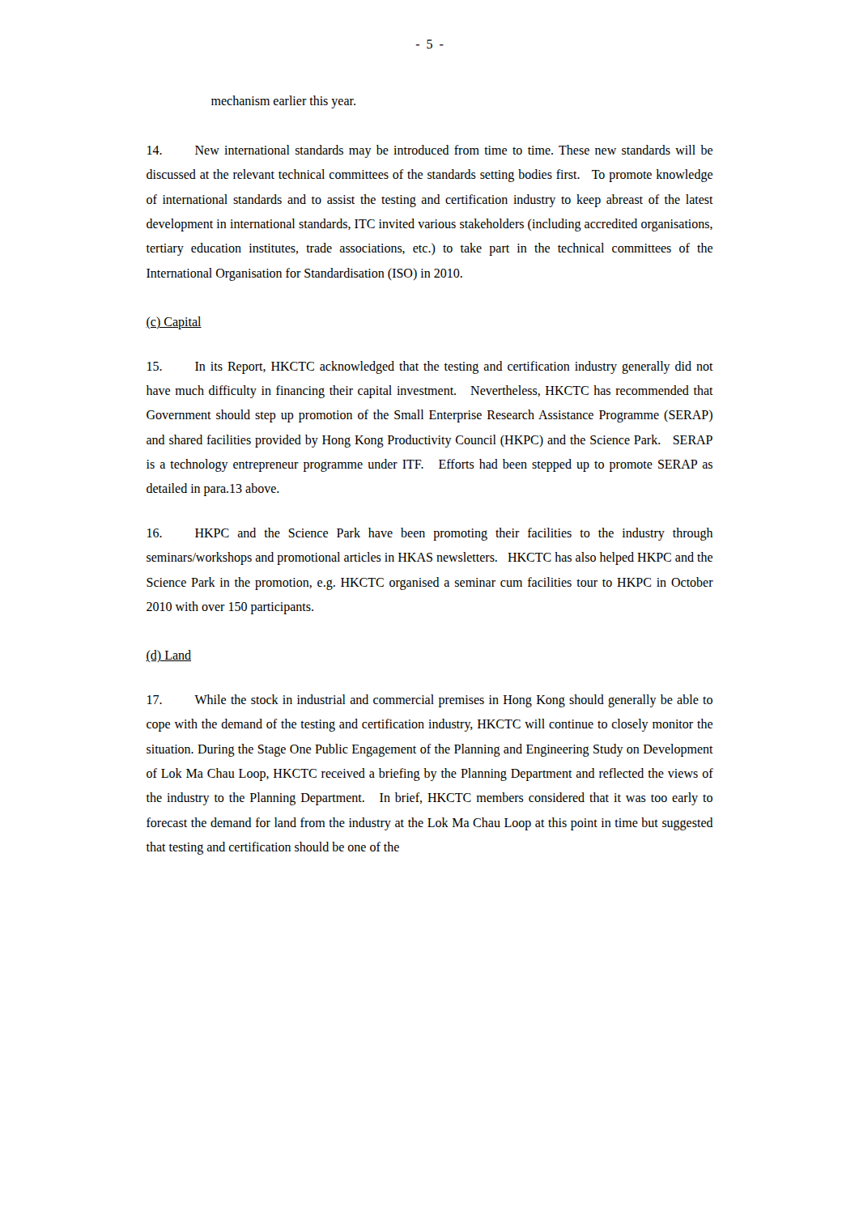- 5 -
mechanism earlier this year.
14. New international standards may be introduced from time to time. These new standards will be discussed at the relevant technical committees of the standards setting bodies first. To promote knowledge of international standards and to assist the testing and certification industry to keep abreast of the latest development in international standards, ITC invited various stakeholders (including accredited organisations, tertiary education institutes, trade associations, etc.) to take part in the technical committees of the International Organisation for Standardisation (ISO) in 2010.
(c) Capital
15. In its Report, HKCTC acknowledged that the testing and certification industry generally did not have much difficulty in financing their capital investment. Nevertheless, HKCTC has recommended that Government should step up promotion of the Small Enterprise Research Assistance Programme (SERAP) and shared facilities provided by Hong Kong Productivity Council (HKPC) and the Science Park. SERAP is a technology entrepreneur programme under ITF. Efforts had been stepped up to promote SERAP as detailed in para.13 above.
16. HKPC and the Science Park have been promoting their facilities to the industry through seminars/workshops and promotional articles in HKAS newsletters. HKCTC has also helped HKPC and the Science Park in the promotion, e.g. HKCTC organised a seminar cum facilities tour to HKPC in October 2010 with over 150 participants.
(d) Land
17. While the stock in industrial and commercial premises in Hong Kong should generally be able to cope with the demand of the testing and certification industry, HKCTC will continue to closely monitor the situation. During the Stage One Public Engagement of the Planning and Engineering Study on Development of Lok Ma Chau Loop, HKCTC received a briefing by the Planning Department and reflected the views of the industry to the Planning Department. In brief, HKCTC members considered that it was too early to forecast the demand for land from the industry at the Lok Ma Chau Loop at this point in time but suggested that testing and certification should be one of the